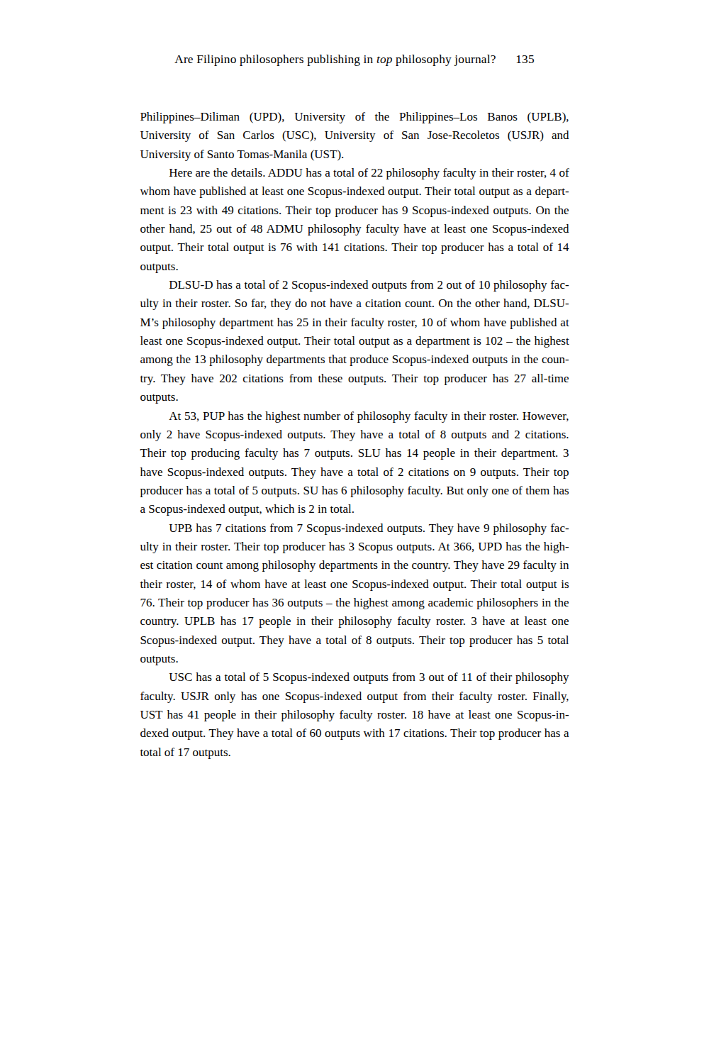Are Filipino philosophers publishing in top philosophy journal?135
Philippines–Diliman (UPD), University of the Philippines–Los Banos (UPLB), University of San Carlos (USC), University of San Jose-Recoletos (USJR) and University of Santo Tomas-Manila (UST).
Here are the details. ADDU has a total of 22 philosophy faculty in their roster, 4 of whom have published at least one Scopus-indexed output. Their total output as a department is 23 with 49 citations. Their top producer has 9 Scopus-indexed outputs. On the other hand, 25 out of 48 ADMU philosophy faculty have at least one Scopus-indexed output. Their total output is 76 with 141 citations. Their top producer has a total of 14 outputs.
DLSU-D has a total of 2 Scopus-indexed outputs from 2 out of 10 philosophy faculty in their roster. So far, they do not have a citation count. On the other hand, DLSU-M’s philosophy department has 25 in their faculty roster, 10 of whom have published at least one Scopus-indexed output. Their total output as a department is 102 – the highest among the 13 philosophy departments that produce Scopus-indexed outputs in the country. They have 202 citations from these outputs. Their top producer has 27 all-time outputs.
At 53, PUP has the highest number of philosophy faculty in their roster. However, only 2 have Scopus-indexed outputs. They have a total of 8 outputs and 2 citations. Their top producing faculty has 7 outputs. SLU has 14 people in their department. 3 have Scopus-indexed outputs. They have a total of 2 citations on 9 outputs. Their top producer has a total of 5 outputs. SU has 6 philosophy faculty. But only one of them has a Scopus-indexed output, which is 2 in total.
UPB has 7 citations from 7 Scopus-indexed outputs. They have 9 philosophy faculty in their roster. Their top producer has 3 Scopus outputs. At 366, UPD has the highest citation count among philosophy departments in the country. They have 29 faculty in their roster, 14 of whom have at least one Scopus-indexed output. Their total output is 76. Their top producer has 36 outputs – the highest among academic philosophers in the country. UPLB has 17 people in their philosophy faculty roster. 3 have at least one Scopus-indexed output. They have a total of 8 outputs. Their top producer has 5 total outputs.
USC has a total of 5 Scopus-indexed outputs from 3 out of 11 of their philosophy faculty. USJR only has one Scopus-indexed output from their faculty roster. Finally, UST has 41 people in their philosophy faculty roster. 18 have at least one Scopus-indexed output. They have a total of 60 outputs with 17 citations. Their top producer has a total of 17 outputs.